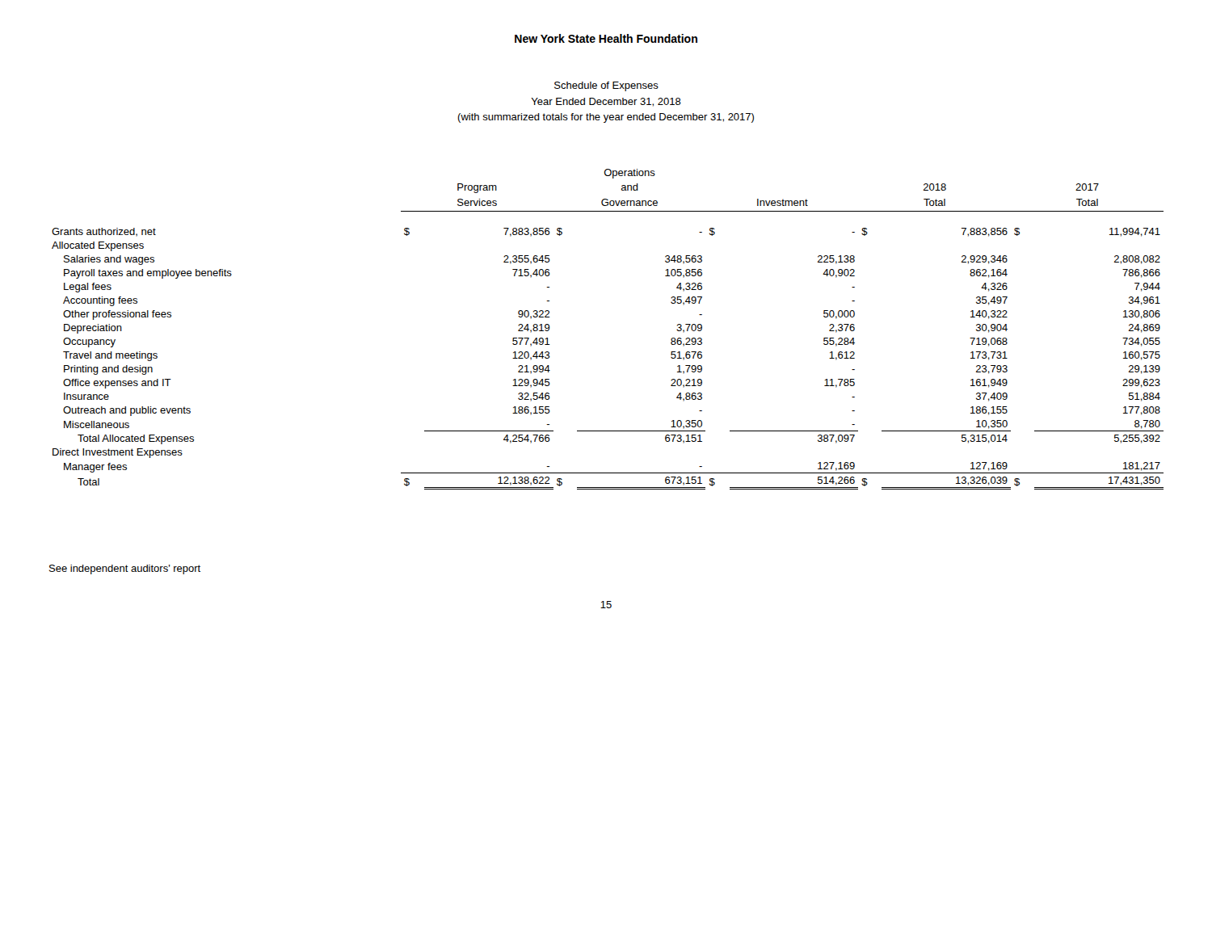New York State Health Foundation
Schedule of Expenses
Year Ended December 31, 2018
(with summarized totals for the year ended December 31, 2017)
| | | Operations | | | |
| | Program | and | | 2018 | 2017 |
| | Services | Governance | Investment | Total | Total |
| Grants authorized, net | $ | 7,883,856 | $ | - | $ | - | $ | 7,883,856 | $ | 11,994,741 |
| Allocated Expenses | |
| Salaries and wages | | 2,355,645 | | 348,563 | | 225,138 | | 2,929,346 | | 2,808,082 |
| Payroll taxes and employee benefits | | 715,406 | | 105,856 | | 40,902 | | 862,164 | | 786,866 |
| Legal fees | | - | | 4,326 | | - | | 4,326 | | 7,944 |
| Accounting fees | | - | | 35,497 | | - | | 35,497 | | 34,961 |
| Other professional fees | | 90,322 | | - | | 50,000 | | 140,322 | | 130,806 |
| Depreciation | | 24,819 | | 3,709 | | 2,376 | | 30,904 | | 24,869 |
| Occupancy | | 577,491 | | 86,293 | | 55,284 | | 719,068 | | 734,055 |
| Travel and meetings | | 120,443 | | 51,676 | | 1,612 | | 173,731 | | 160,575 |
| Printing and design | | 21,994 | | 1,799 | | - | | 23,793 | | 29,139 |
| Office expenses and IT | | 129,945 | | 20,219 | | 11,785 | | 161,949 | | 299,623 |
| Insurance | | 32,546 | | 4,863 | | - | | 37,409 | | 51,884 |
| Outreach and public events | | 186,155 | | - | | - | | 186,155 | | 177,808 |
| Miscellaneous | | - | | 10,350 | | - | | 10,350 | | 8,780 |
| Total Allocated Expenses | | 4,254,766 | | 673,151 | | 387,097 | | 5,315,014 | | 5,255,392 |
| Direct Investment Expenses | |
| Manager fees | | - | | - | | 127,169 | | 127,169 | | 181,217 |
| Total | $ | 12,138,622 | $ | 673,151 | $ | 514,266 | $ | 13,326,039 | $ | 17,431,350 |
See independent auditors' report
15